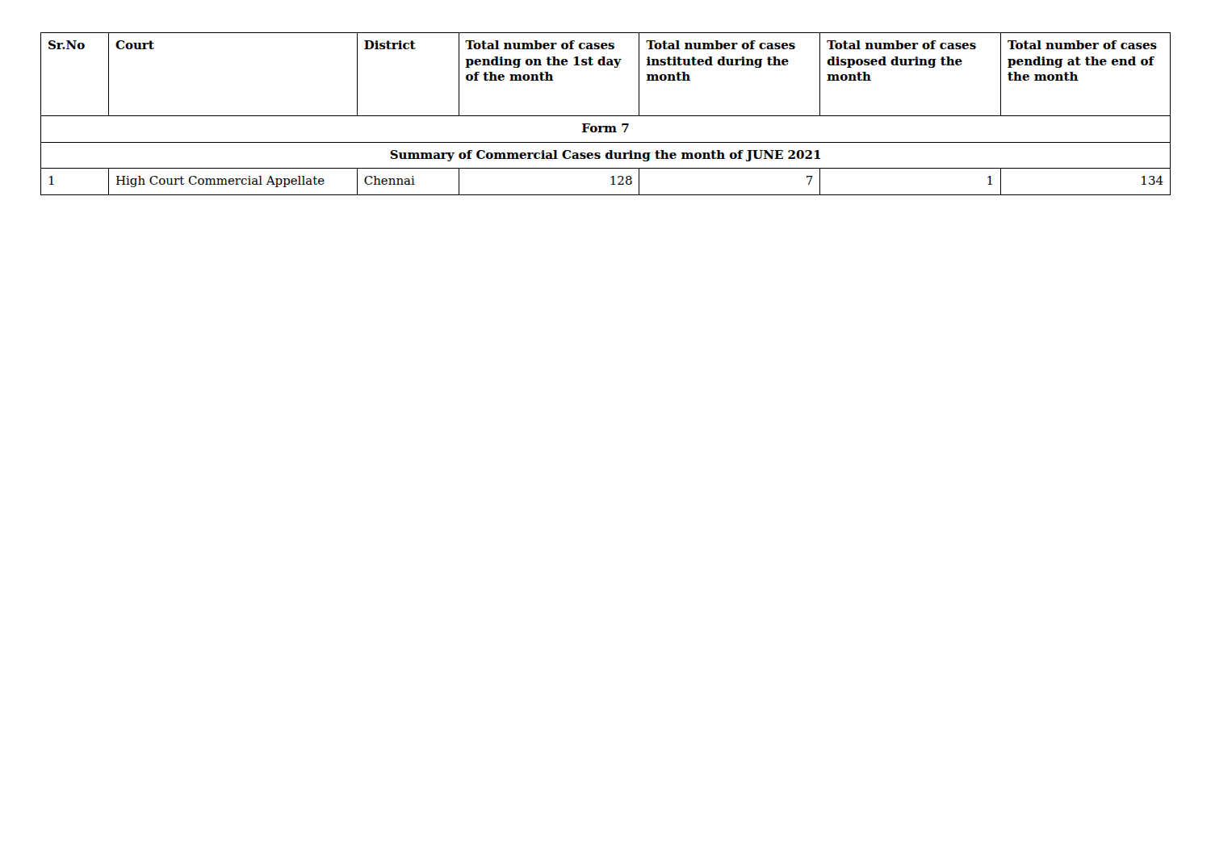| Form 7 |
| Summary of Commercial Cases during the month of JUNE 2021 |
| Sr.No | Court | District | Total number of cases pending on the 1st day of the month | Total number of cases instituted during the month | Total number of cases disposed during the month | Total number of cases pending at the end of the month |
| 1 | High Court Commercial Appellate | Chennai | 128 | 7 | 1 | 134 |